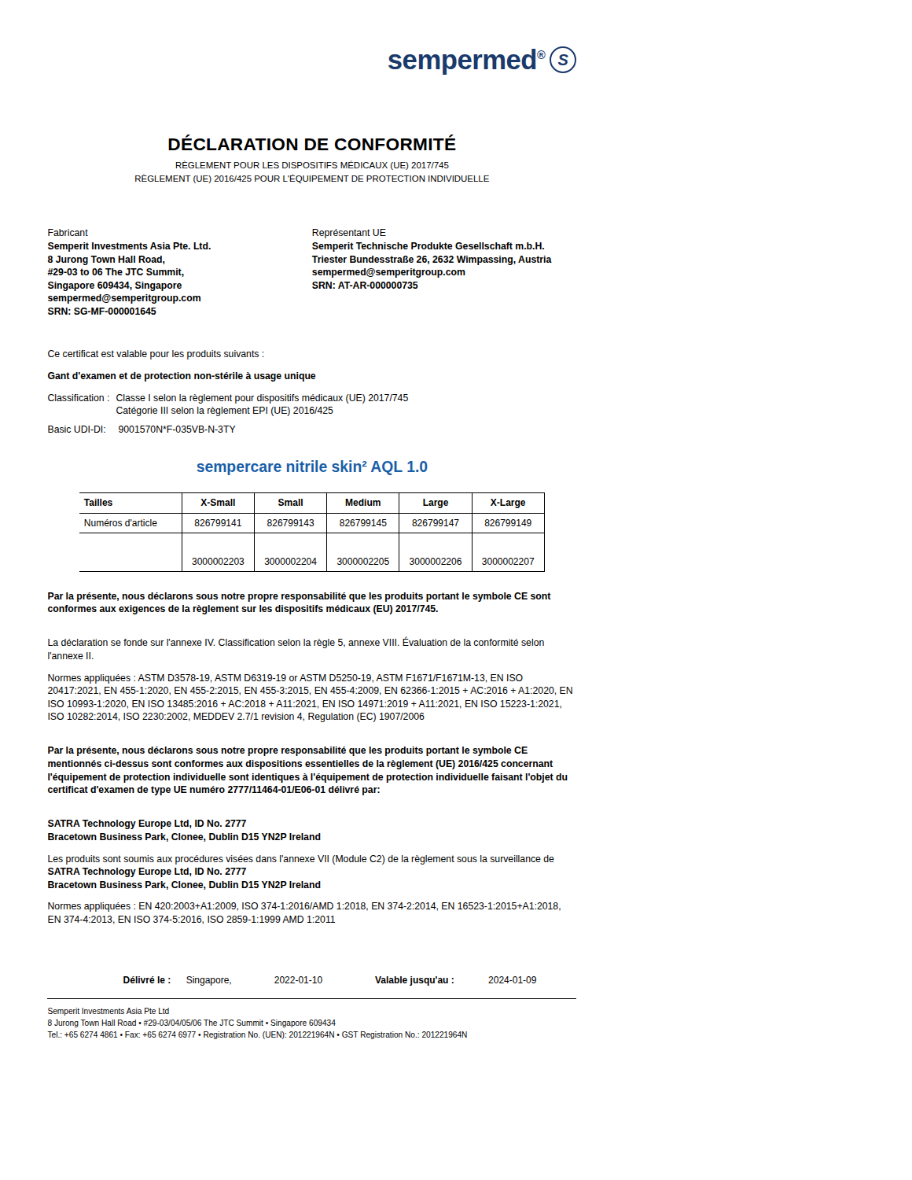sempermed®
DÉCLARATION DE CONFORMITÉ
RÈGLEMENT POUR LES DISPOSITIFS MÉDICAUX (UE) 2017/745
RÈGLEMENT (UE) 2016/425 POUR L'ÉQUIPEMENT DE PROTECTION INDIVIDUELLE
| Fabricant | Représentant UE |
| Semperit Investments Asia Pte. Ltd. 8 Jurong Town Hall Road, #29-03 to 06 The JTC Summit, Singapore 609434, Singapore sempermed@semperitgroup.com SRN: SG-MF-000001645 | Semperit Technische Produkte Gesellschaft m.b.H. Triester Bundesstraße 26, 2632 Wimpassing, Austria sempermed@semperitgroup.com SRN: AT-AR-000000735 |
Ce certificat est valable pour les produits suivants :
Gant d'examen et de protection non-stérile à usage unique
| Classification : | Classe I selon la règlement pour dispositifs médicaux (UE) 2017/745 |
| | Catégorie III selon la règlement EPI (UE) 2016/425 |
Basic UDI-DI: 9001570N*F-035VB-N-3TY
sempercare nitrile skin² AQL 1.0
| Tailles | X-Small | Small | Medium | Large | X-Large |
| --- | --- | --- | --- | --- | --- |
| Numéros d'article | 826799141 | 826799143 | 826799145 | 826799147 | 826799149 |
| | 3000002203 | 3000002204 | 3000002205 | 3000002206 | 3000002207 |
Par la présente, nous déclarons sous notre propre responsabilité que les produits portant le symbole CE sont conformes aux exigences de la règlement sur les dispositifs médicaux (EU) 2017/745.
La déclaration se fonde sur l'annexe IV. Classification selon la règle 5, annexe VIII. Évaluation de la conformité selon l'annexe II.
Normes appliquées : ASTM D3578-19, ASTM D6319-19 or ASTM D5250-19, ASTM F1671/F1671M-13, EN ISO 20417:2021, EN 455-1:2020, EN 455-2:2015, EN 455-3:2015, EN 455-4:2009, EN 62366-1:2015 + AC:2016 + A1:2020, EN ISO 10993-1:2020, EN ISO 13485:2016 + AC:2018 + A11:2021, EN ISO 14971:2019 + A11:2021, EN ISO 15223-1:2021, ISO 10282:2014, ISO 2230:2002, MEDDEV 2.7/1 revision 4, Regulation (EC) 1907/2006
Par la présente, nous déclarons sous notre propre responsabilité que les produits portant le symbole CE mentionnés ci-dessus sont conformes aux dispositions essentielles de la règlement (UE) 2016/425 concernant l'équipement de protection individuelle sont identiques à l'équipement de protection individuelle faisant l'objet du certificat d'examen de type UE numéro 2777/11464-01/E06-01 délivré par:
SATRA Technology Europe Ltd, ID No. 2777
Bracetown Business Park, Clonee, Dublin D15 YN2P Ireland
Les produits sont soumis aux procédures visées dans l'annexe VII (Module C2) de la règlement sous la surveillance de
SATRA Technology Europe Ltd, ID No. 2777
Bracetown Business Park, Clonee, Dublin D15 YN2P Ireland
Normes appliquées : EN 420:2003+A1:2009, ISO 374-1:2016/AMD 1:2018, EN 374-2:2014, EN 16523-1:2015+A1:2018, EN 374-4:2013, EN ISO 374-5:2016, ISO 2859-1:1999 AMD 1:2011
| | Délivré le : | Singapore, | 2022-01-10 | Valable jusqu'au : | 2024-01-09 |
Semperit Investments Asia Pte Ltd
8 Jurong Town Hall Road • #29-03/04/05/06 The JTC Summit • Singapore 609434
Tel.: +65 6274 4861 • Fax: +65 6274 6977 • Registration No. (UEN): 201221964N • GST Registration No.: 201221964N